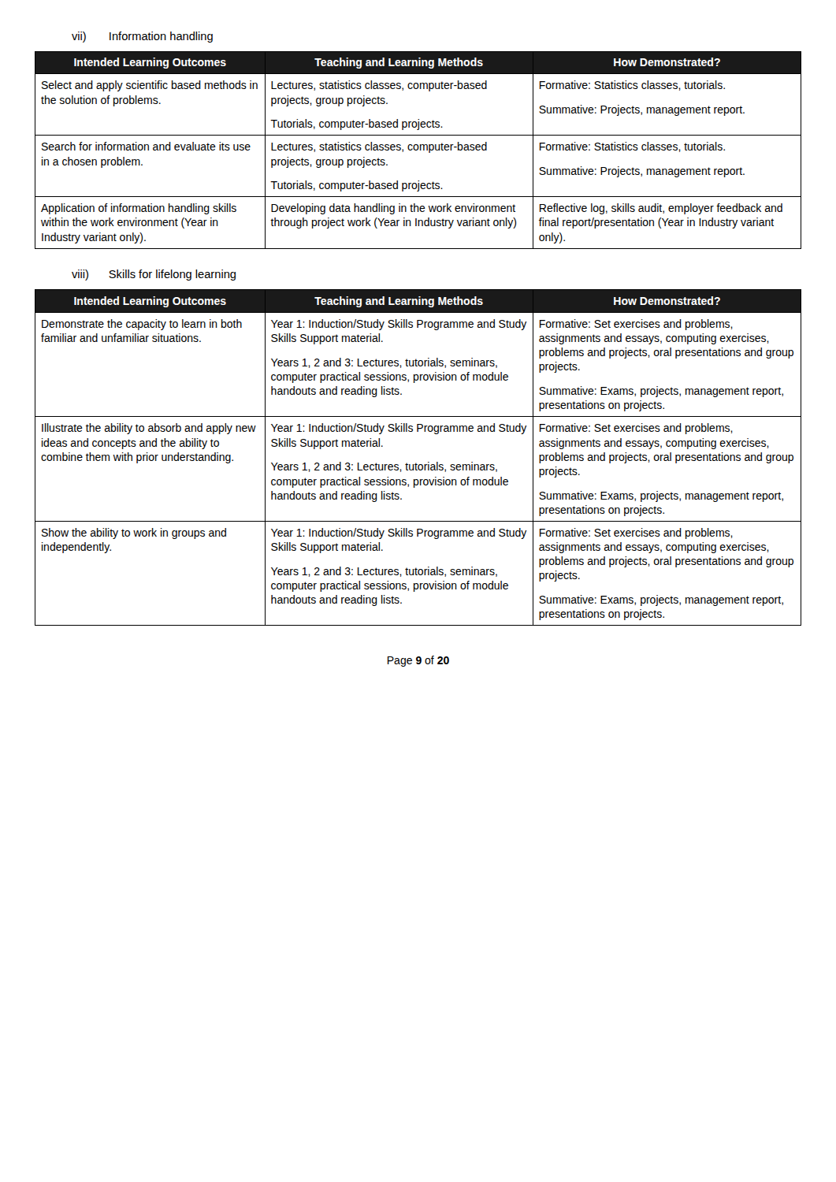vii) Information handling
| Intended Learning Outcomes | Teaching and Learning Methods | How Demonstrated? |
| --- | --- | --- |
| Select and apply scientific based methods in the solution of problems. | Lectures, statistics classes, computer-based projects, group projects. Tutorials, computer-based projects. | Formative: Statistics classes, tutorials. Summative: Projects, management report. |
| Search for information and evaluate its use in a chosen problem. | Lectures, statistics classes, computer-based projects, group projects. Tutorials, computer-based projects. | Formative: Statistics classes, tutorials. Summative: Projects, management report. |
| Application of information handling skills within the work environment (Year in Industry variant only). | Developing data handling in the work environment through project work (Year in Industry variant only) | Reflective log, skills audit, employer feedback and final report/presentation (Year in Industry variant only). |
viii) Skills for lifelong learning
| Intended Learning Outcomes | Teaching and Learning Methods | How Demonstrated? |
| --- | --- | --- |
| Demonstrate the capacity to learn in both familiar and unfamiliar situations. | Year 1: Induction/Study Skills Programme and Study Skills Support material. Years 1, 2 and 3: Lectures, tutorials, seminars, computer practical sessions, provision of module handouts and reading lists. | Formative: Set exercises and problems, assignments and essays, computing exercises, problems and projects, oral presentations and group projects. Summative: Exams, projects, management report, presentations on projects. |
| Illustrate the ability to absorb and apply new ideas and concepts and the ability to combine them with prior understanding. | Year 1: Induction/Study Skills Programme and Study Skills Support material. Years 1, 2 and 3: Lectures, tutorials, seminars, computer practical sessions, provision of module handouts and reading lists. | Formative: Set exercises and problems, assignments and essays, computing exercises, problems and projects, oral presentations and group projects. Summative: Exams, projects, management report, presentations on projects. |
| Show the ability to work in groups and independently. | Year 1: Induction/Study Skills Programme and Study Skills Support material. Years 1, 2 and 3: Lectures, tutorials, seminars, computer practical sessions, provision of module handouts and reading lists. | Formative: Set exercises and problems, assignments and essays, computing exercises, problems and projects, oral presentations and group projects. Summative: Exams, projects, management report, presentations on projects. |
Page 9 of 20